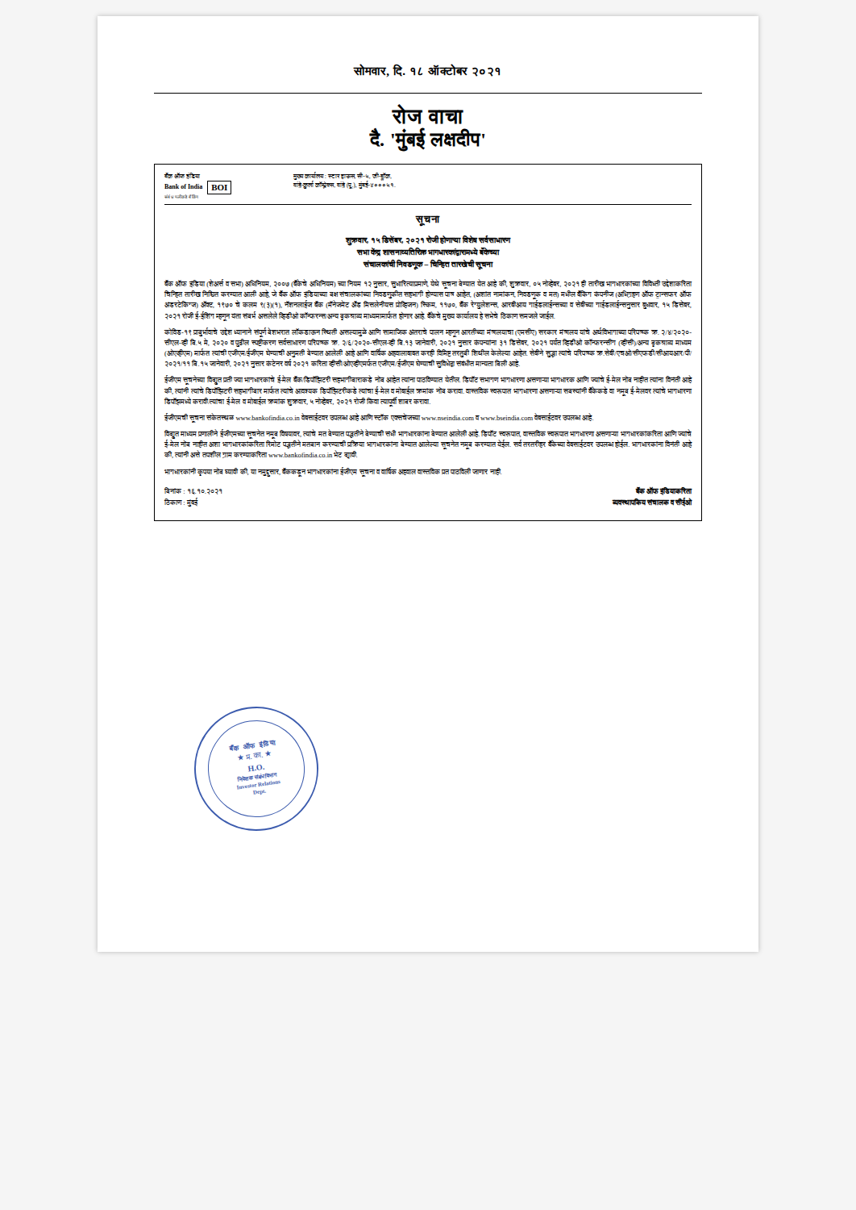सोमवार, दि. १८ ऑक्टोबर २०२१
रोज वाचा
दै. 'मुंबई लक्षदीप'
बँक ऑफ इंडिया Bank of India BOI संबंध पलीकडे बँकिंग
मुख्य कार्यालय : स्टार हाऊस, सी-५, जी-ब्लॉक,
वांद्रे-कुर्ला कॉम्प्लेक्स, वांद्रे (पू.), मुंबई-४०००५१.
सूचना
शुक्रवार, १५ डिसेंबर, २०२१ रोजी होणाऱ्या विशेष सर्वसाधारण
सभा केंद्र शासनाव्यतिरिक्त भागधारकांद्वारामध्ये बँकेच्या
संचालकांची निवडणूक – चिन्हित तारखेची सूचना
बँक ऑफ इंडिया (शेअर्स व सभा) अधिनियम, २००७ (बँकेचे अधिनियम) च्या नियम १२ नुसार, सुधारित्याप्रमाणे, येथे सूचना देण्यात येत आहे की, शुक्रवार, ०५ नोव्हेंबर, २०२१ ही तारीख भागधारकांच्या विविध्ती उद्देशाकरिता चिन्हित तारीख निश्चित करण्यात आली आहे, जे बँक ऑफ इंडियाच्या दक्ष संचालकांच्या निवडणुकीत सहभागी होण्यास पात्र आहेत, (अशांत नामांकन, निवडणूक व मत) मधील बँकिंग कंपनीज (अधिग्रहण ऑफ ट्रान्सफर ऑफ अंडरटेकिंग्ज) ॲक्ट, १९७० चे कलम ९(३)(१), नॅशनलाईज बँक (मॅनेजमेंट अँड मिसलेनीयस प्रोव्हिजन) स्किम, ११७०, बँक रेग्युलेशन्स, आरबीआय गाईडलाईन्सच्या व सेबीच्या गाईडलाईन्सनुसार बुधवार, १५ डिसेंबर, २०२१ रोजी ई-ईशिंग म्हणून यंता संदर्भ असलेले व्हिडीओ कॉन्फरन्स/अन्य दृकश्राव्य माध्यमामार्फत होणार आहे. बँकेचे मुख्य कार्यालय हे सभेचे ठिकाण समजले जाईल.
कोविड-१९ प्रादुर्भावाचे उद्देश ध्यानाने संपूर्ण देशभरात लॉकडाऊन स्थिती असल्यामुळे आणि सामाजिक अंतराचे पालन म्हणून आरतीच्या मंत्रालयाचा (एमसीए) सरकार मंत्रालय यांचे अर्थविभागाच्या परिपत्रक क्र. २/४/२०२०-सीएल-व्ही दि.५ मे, २०२० व पुढील स्पष्टीकरण सर्वसाधारण परिपत्रक क्र. २/६/२०२०-सीएल-व्ही दि.१३ जानेवारी, २०२१ नुसार कंपन्यांना ३१ डिसेंबर, २०२१ पर्यंत व्हिडीओ कॉन्फरन्सींग (व्हीसी)/अन्य दृकश्राव्य माध्यम (ओएव्हीएम) मार्फत त्यांची एजीएम/ईजीएम घेण्याची अनुमती देण्यात आलेली आहे आणि वार्षिक अहवालाबाबत करही विमिष्ट तरतुदी शिथील केलेल्या आहेत. सेबीने सुद्धा त्यांचे परिपत्रक क्र.सेबी/एचओ/सीएफडी/सीआयआर/पी/२०२१/११ दि.१५ जानेवारी, २०२१ नुसार कंटेनर वर्ष २०२१ करिता व्हीसी/ओएव्हीएमर्फत एजीएम/ईजीएम घेण्याची सुविधेद्वा संबंधीत मान्यता दिली आहे.
ईजीएम सूचनेच्या विद्युत प्रती ज्या भागधारकांचे ई-मेल बँक/डिपॉझिटरी सहभागीदाराकडे नोंद आहेत त्यांना पाठविण्यात येतील. डिपॉट सभागण भागधारणा असणाऱ्या भागधारक आणि ज्यांचे ई-मेल नोंद नाहीत त्यांना विनंती आहे की, त्यांनी त्यांचे डिपॉझिटरी सहभागीदार मार्फत त्यांचे आवश्यक डिपॉझिटरीकडे त्यांचा ई-मेल व मोबाईल क्रमांक नोंद करावा. वास्तविक स्वरूपात भागधारणा असणाऱ्या सदस्यांनी बँकेकडे वा नमूद ई-मेलवर त्यांचे भागधारणा डिपॉझमध्ये करावी/त्यांचा ई-मेल व मोबाईल क्रमांक शुक्रवार, ५ नोव्हेंबर, २०२१ रोजी किंवा त्यापूर्वी शादर करावा.
ईजीएमची सूचना संकेतस्थळ www.bankofindia.co.in वेबसाईटवर उपलब्ध आहे आणि स्टॉक एक्सचेंजच्या www.nseindia.com व www.bseindia.com वेबसाईटवर उपलब्ध आहे.
विद्युत माध्यम प्रणालीने ईजीएमच्या सूचनेत नमूद विषयावर, त्यांचे मत देण्यात पद्धतीने देण्याची संधी भागधारकांना देण्यात आलेली आहे. डिपॉट स्वरूपात, वास्तविक स्वरूपात भागधारणा असणाऱ्या भागधारकांकरिता आणि ज्यांचे ई-मेल नोंद नाहीत अशा भागधारकांकरिता रिमोट पद्धतीने मतदान करण्याची प्रक्रिया भागधारकांना देण्यात आलेल्या सूचनेत नमूद करण्यात येईल. सर्व तरतरीहर बँकेच्या वेबसाईटवर उपलब्ध होईल. भागधारकांना विनंती आहे की, त्यांनी असे तपशील ग्राम करण्याकरिता www.bankofindia.co.in भेट द्यावी.
भागधारकांनी कृपया नोंद घ्यावी की, या नमुद्दुसार, बँककडून भागधारकांना ईजीएम सूचना व वार्षिक अहवाल वास्तविक प्रत पाठविली जाणार नाही.
दिनांक : १६.१०.२०२१
ठिकाण : मुंबई
बँक ऑफ इंडियाकरिता
व्यवस्थापकिय संचालक व सीईओ
बँक ऑफ इंडिया
★ प्र. का. ★
H.O.
निवेशक संबंध विभाग
Investor Relations
Dept.